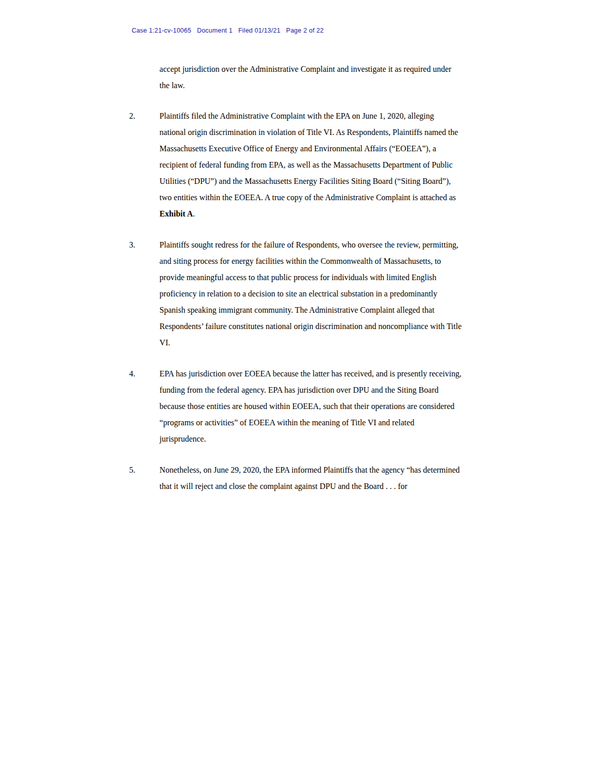Case 1:21-cv-10065 Document 1 Filed 01/13/21 Page 2 of 22
accept jurisdiction over the Administrative Complaint and investigate it as required under the law.
Plaintiffs filed the Administrative Complaint with the EPA on June 1, 2020, alleging national origin discrimination in violation of Title VI. As Respondents, Plaintiffs named the Massachusetts Executive Office of Energy and Environmental Affairs (“EOEEA”), a recipient of federal funding from EPA, as well as the Massachusetts Department of Public Utilities (“DPU”) and the Massachusetts Energy Facilities Siting Board (“Siting Board”), two entities within the EOEEA. A true copy of the Administrative Complaint is attached as Exhibit A.
Plaintiffs sought redress for the failure of Respondents, who oversee the review, permitting, and siting process for energy facilities within the Commonwealth of Massachusetts, to provide meaningful access to that public process for individuals with limited English proficiency in relation to a decision to site an electrical substation in a predominantly Spanish speaking immigrant community. The Administrative Complaint alleged that Respondents’ failure constitutes national origin discrimination and noncompliance with Title VI.
EPA has jurisdiction over EOEEA because the latter has received, and is presently receiving, funding from the federal agency. EPA has jurisdiction over DPU and the Siting Board because those entities are housed within EOEEA, such that their operations are considered “programs or activities” of EOEEA within the meaning of Title VI and related jurisprudence.
Nonetheless, on June 29, 2020, the EPA informed Plaintiffs that the agency “has determined that it will reject and close the complaint against DPU and the Board . . . for